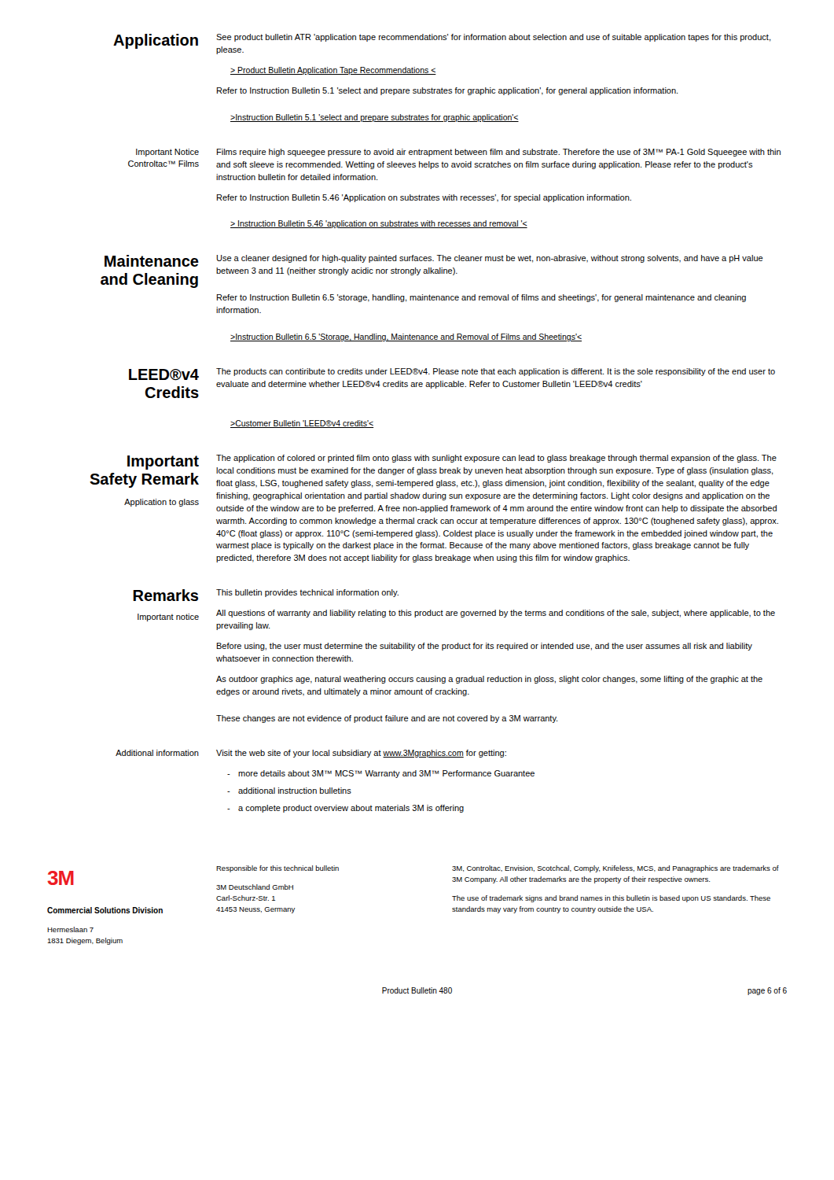Application
See product bulletin ATR 'application tape recommendations' for information about selection and use of suitable application tapes for this product, please.
> Product Bulletin Application Tape Recommendations <
Refer to Instruction Bulletin 5.1 'select and prepare substrates for graphic application', for general application information.
>Instruction Bulletin 5.1 'select and prepare substrates for graphic application'<
Important Notice
Controltac™ Films
Films require high squeegee pressure to avoid air entrapment between film and substrate. Therefore the use of 3M™ PA-1 Gold Squeegee with thin and soft sleeve is recommended. Wetting of sleeves helps to avoid scratches on film surface during application. Please refer to the product's instruction bulletin for detailed information.
Refer to Instruction Bulletin 5.46 'Application on substrates with recesses', for special application information.
> Instruction Bulletin 5.46 'application on substrates with recesses and removal '<
Maintenance
and Cleaning
Use a cleaner designed for high-quality painted surfaces. The cleaner must be wet, non-abrasive, without strong solvents, and have a pH value between 3 and 11 (neither strongly acidic nor strongly alkaline).
Refer to Instruction Bulletin 6.5 'storage, handling, maintenance and removal of films and sheetings', for general maintenance and cleaning information.
>Instruction Bulletin 6.5 'Storage, Handling, Maintenance and Removal of Films and Sheetings'<
LEED®v4
Credits
The products can contiribute to credits under LEED®v4. Please note that each application is different. It is the sole responsibility of the end user to evaluate and determine whether LEED®v4 credits are applicable. Refer to Customer Bulletin 'LEED®v4 credits'
>Customer Bulletin 'LEED®v4 credits'<
Important
Safety Remark
Application to glass
The application of colored or printed film onto glass with sunlight exposure can lead to glass breakage through thermal expansion of the glass. The local conditions must be examined for the danger of glass break by uneven heat absorption through sun exposure. Type of glass (insulation glass, float glass, LSG, toughened safety glass, semi-tempered glass, etc.), glass dimension, joint condition, flexibility of the sealant, quality of the edge finishing, geographical orientation and partial shadow during sun exposure are the determining factors. Light color designs and application on the outside of the window are to be preferred. A free non-applied framework of 4 mm around the entire window front can help to dissipate the absorbed warmth. According to common knowledge a thermal crack can occur at temperature differences of approx. 130°C (toughened safety glass), approx. 40°C (float glass) or approx. 110°C (semi-tempered glass). Coldest place is usually under the framework in the embedded joined window part, the warmest place is typically on the darkest place in the format. Because of the many above mentioned factors, glass breakage cannot be fully predicted, therefore 3M does not accept liability for glass breakage when using this film for window graphics.
Remarks
Important notice
This bulletin provides technical information only.
All questions of warranty and liability relating to this product are governed by the terms and conditions of the sale, subject, where applicable, to the prevailing law.
Before using, the user must determine the suitability of the product for its required or intended use, and the user assumes all risk and liability whatsoever in connection therewith.
As outdoor graphics age, natural weathering occurs causing a gradual reduction in gloss, slight color changes, some lifting of the graphic at the edges or around rivets, and ultimately a minor amount of cracking.
These changes are not evidence of product failure and are not covered by a 3M warranty.
Additional information
Visit the web site of your local subsidiary at www.3Mgraphics.com for getting:
more details about 3M™ MCS™ Warranty and 3M™ Performance Guarantee
additional instruction bulletins
a complete product overview about materials 3M is offering
3M
Commercial Solutions Division
Hermeslaan 7
1831 Diegem, Belgium
Responsible for this technical bulletin
3M Deutschland GmbH
Carl-Schurz-Str. 1
41453 Neuss, Germany
3M, Controltac, Envision, Scotchcal, Comply, Knifeless, MCS, and Panagraphics are trademarks of 3M Company. All other trademarks are the property of their respective owners.
The use of trademark signs and brand names in this bulletin is based upon US standards. These standards may vary from country to country outside the USA.
Product Bulletin 480 page 6 of 6